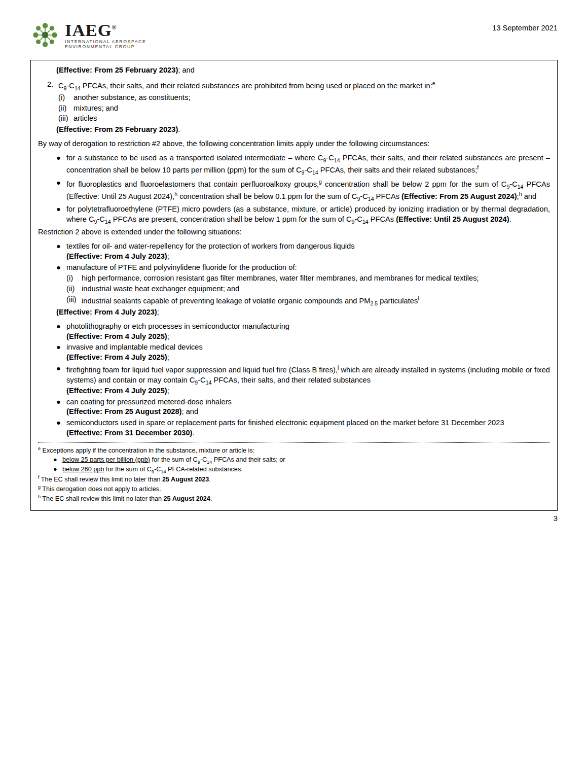IAEG®
INTERNATIONAL AEROSPACE
ENVIRONMENTAL GROUP
13 September 2021
(Effective: From 25 February 2023); and
2.
C9-C14 PFCAs, their salts, and their related substances are prohibited from being used or placed on the market in:e
(i)
another substance, as constituents;
(ii)
mixtures; and
(iii)
articles
(Effective: From 25 February 2023).
By way of derogation to restriction #2 above, the following concentration limits apply under the following circumstances:
●
for a substance to be used as a transported isolated intermediate – where C9-C14 PFCAs, their salts, and their related substances are present – concentration shall be below 10 parts per million (ppm) for the sum of C9-C14 PFCAs, their salts and their related substances;f
●
for fluoroplastics and fluoroelastomers that contain perfluoroalkoxy groups,g concentration shall be below 2 ppm for the sum of C9-C14 PFCAs (Effective: Until 25 August 2024),h concentration shall be below 0.1 ppm for the sum of C9-C14 PFCAs (Effective: From 25 August 2024);h and
●
for polytetrafluoroethylene (PTFE) micro powders (as a substance, mixture, or article) produced by ionizing irradiation or by thermal degradation, where C9-C14 PFCAs are present, concentration shall be below 1 ppm for the sum of C9-C14 PFCAs (Effective: Until 25 August 2024).
Restriction 2 above is extended under the following situations:
●
textiles for oil- and water-repellency for the protection of workers from dangerous liquids
(Effective: From 4 July 2023);
●
manufacture of PTFE and polyvinylidene fluoride for the production of:
(i)
high performance, corrosion resistant gas filter membranes, water filter membranes, and membranes for medical textiles;
(ii)
industrial waste heat exchanger equipment; and
(iii)
industrial sealants capable of preventing leakage of volatile organic compounds and PM2.5 particulatesi
(Effective: From 4 July 2023);
●
photolithography or etch processes in semiconductor manufacturing
(Effective: From 4 July 2025);
●
invasive and implantable medical devices
(Effective: From 4 July 2025);
●
firefighting foam for liquid fuel vapor suppression and liquid fuel fire (Class B fires),j which are already installed in systems (including mobile or fixed systems) and contain or may contain C9-C14 PFCAs, their salts, and their related substances
(Effective: From 4 July 2025);
●
can coating for pressurized metered-dose inhalers
(Effective: From 25 August 2028); and
●
semiconductors used in spare or replacement parts for finished electronic equipment placed on the market before 31 December 2023
(Effective: From 31 December 2030).
e Exceptions apply if the concentration in the substance, mixture or article is:
●
below 25 parts per billion (ppb) for the sum of C9-C14 PFCAs and their salts; or
●
below 260 ppb for the sum of C9-C14 PFCA-related substances.
f The EC shall review this limit no later than 25 August 2023.
g This derogation does not apply to articles.
h The EC shall review this limit no later than 25 August 2024.
3